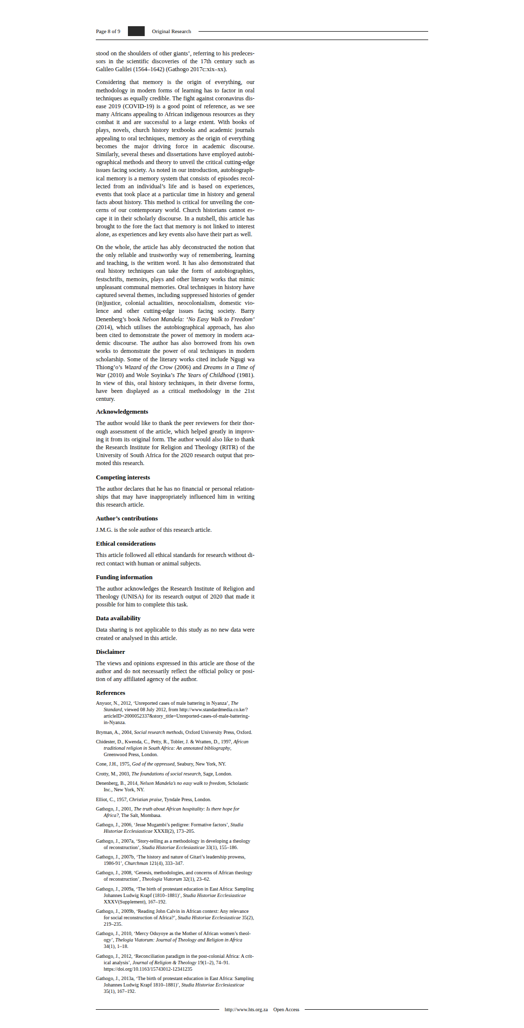Page 8 of 9 Original Research
stood on the shoulders of other giants’, referring to his predecessors in the scientific discoveries of the 17th century such as Galileo Galilei (1564–1642) (Gathogo 2017c:xix–xx).
Considering that memory is the origin of everything, our methodology in modern forms of learning has to factor in oral techniques as equally credible. The fight against coronavirus disease 2019 (COVID-19) is a good point of reference, as we see many Africans appealing to African indigenous resources as they combat it and are successful to a large extent. With books of plays, novels, church history textbooks and academic journals appealing to oral techniques, memory as the origin of everything becomes the major driving force in academic discourse. Similarly, several theses and dissertations have employed autobiographical methods and theory to unveil the critical cutting-edge issues facing society. As noted in our introduction, autobiographical memory is a memory system that consists of episodes recollected from an individual’s life and is based on experiences, events that took place at a particular time in history and general facts about history. This method is critical for unveiling the concerns of our contemporary world. Church historians cannot escape it in their scholarly discourse. In a nutshell, this article has brought to the fore the fact that memory is not linked to interest alone, as experiences and key events also have their part as well.
On the whole, the article has ably deconstructed the notion that the only reliable and trustworthy way of remembering, learning and teaching, is the written word. It has also demonstrated that oral history techniques can take the form of autobiographies, festschrifts, memoirs, plays and other literary works that mimic unpleasant communal memories. Oral techniques in history have captured several themes, including suppressed histories of gender (in)justice, colonial actualities, neocolonialism, domestic violence and other cutting-edge issues facing society. Barry Denenberg’s book Nelson Mandela: ‘No Easy Walk to Freedom’ (2014), which utilises the autobiographical approach, has also been cited to demonstrate the power of memory in modern academic discourse. The author has also borrowed from his own works to demonstrate the power of oral techniques in modern scholarship. Some of the literary works cited include Ngugi wa Thiong’o’s Wizard of the Crow (2006) and Dreams in a Time of War (2010) and Wole Soyinka’s The Years of Childhood (1981). In view of this, oral history techniques, in their diverse forms, have been displayed as a critical methodology in the 21st century.
Acknowledgements
The author would like to thank the peer reviewers for their thorough assessment of the article, which helped greatly in improving it from its original form. The author would also like to thank the Research Institute for Religion and Theology (RITR) of the University of South Africa for the 2020 research output that promoted this research.
Competing interests
The author declares that he has no financial or personal relationships that may have inappropriately influenced him in writing this research article.
Author’s contributions
J.M.G. is the sole author of this research article.
Ethical considerations
This article followed all ethical standards for research without direct contact with human or animal subjects.
Funding information
The author acknowledges the Research Institute of Religion and Theology (UNISA) for its research output of 2020 that made it possible for him to complete this task.
Data availability
Data sharing is not applicable to this study as no new data were created or analysed in this article.
Disclaimer
The views and opinions expressed in this article are those of the author and do not necessarily reflect the official policy or position of any affiliated agency of the author.
References
Anyuor, N., 2012, ‘Unreported cases of male battering in Nyanza’, The Standard, viewed 08 July 2012, from http://www.standardmedia.co.ke/?articleID=2000052337&story_title=Unreported-cases-of-male-battering-in-Nyanza.
Bryman, A., 2004, Social research methods, Oxford University Press, Oxford.
Chidester, D., Kwenda, C., Petty, R., Tobler, J. & Wratten, D., 1997, African traditional religion in South Africa: An annotated bibliography, Greenwood Press, London.
Cone, J.H., 1975, God of the oppressed, Seabury, New York, NY.
Crotty, M., 2003, The foundations of social research, Sage, London.
Denenberg, B., 2014, Nelson Mandela’s no easy walk to freedom, Scholastic Inc., New York, NY.
Elliot, C., 1957, Christian praise, Tyndale Press, London.
Gathogo, J., 2001, The truth about African hospitality: Is there hope for Africa?, The Salt, Mombasa.
Gathogo, J., 2006, ‘Jesse Mugambi’s pedigree: Formative factors’, Studia Historiae Ecclesiasticae XXXII(2), 173–205.
Gathogo, J., 2007a, ‘Story-telling as a methodology in developing a theology of reconstruction’, Studia Historiae Ecclesiasticae 33(1), 155–186.
Gathogo, J., 2007b, ‘The history and nature of Gitari’s leadership prowess, 1986-91’, Churchman 121(4), 333–347.
Gathogo, J., 2008, ‘Genesis, methodologies, and concerns of African theology of reconstruction’, Theologia Viatorum 32(1), 23–62.
Gathogo, J., 2009a, ‘The birth of protestant education in East Africa: Sampling Johannes Ludwig Krapf (1810–1881)’, Studia Historiae Ecclesiasticae XXXV(Supplement), 167–192.
Gathogo, J., 2009b, ‘Reading John Calvin in African context: Any relevance for social reconstruction of Africa?’, Studia Historiae Ecclesiasticae 35(2), 219–235.
Gathogo, J., 2010, ‘Mercy Oduyoye as the Mother of African women’s theology’, Thelogia Viatorum: Journal of Theology and Religion in Africa 34(1), 1–18.
Gathogo, J., 2012, ‘Reconciliation paradigm in the post-colonial Africa: A critical analysis’, Journal of Religion & Theology 19(1–2), 74–91. https://doi.org/10.1163/15743012-12341235
Gathogo, J., 2013a, ‘The birth of protestant education in East Africa: Sampling Johannes Ludwig Krapf 1810–1881)’, Studia Historiae Ecclesiasticae 35(1), 167–192.
http://www.hts.org.za Open Access